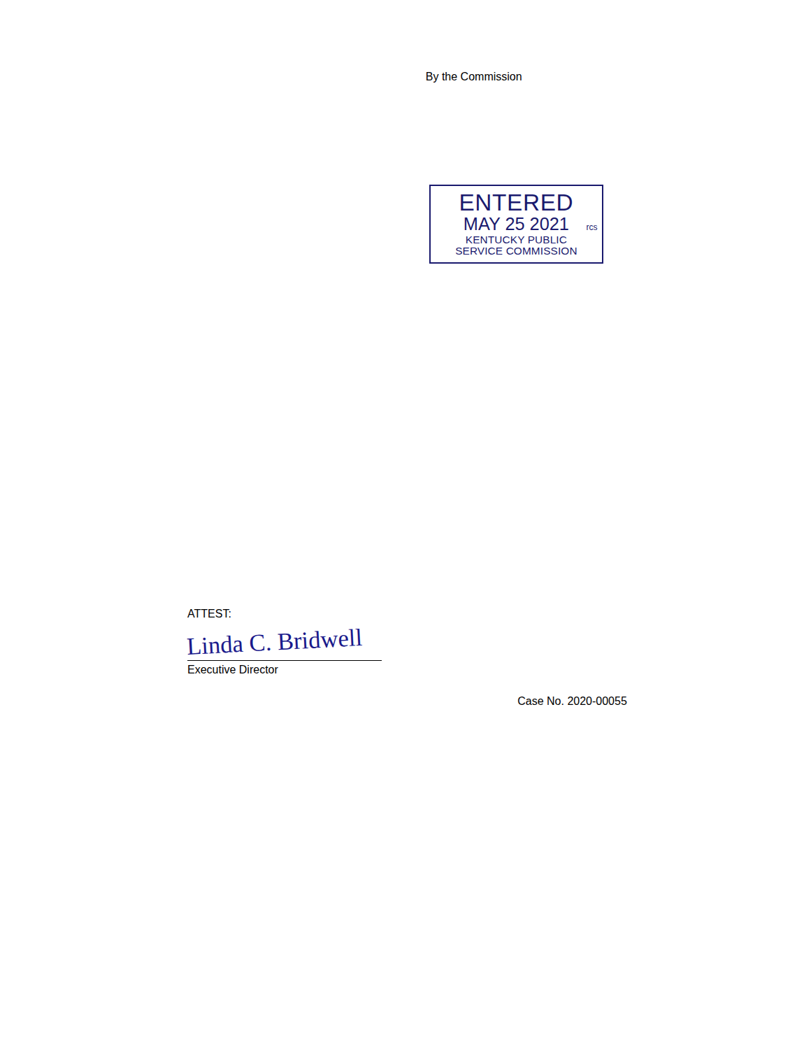By the Commission
ENTERED
MAY 25 2021rcs
KENTUCKY PUBLIC
SERVICE COMMISSION
ATTEST:
Linda C. Bridwell
Executive Director
Case No. 2020-00055